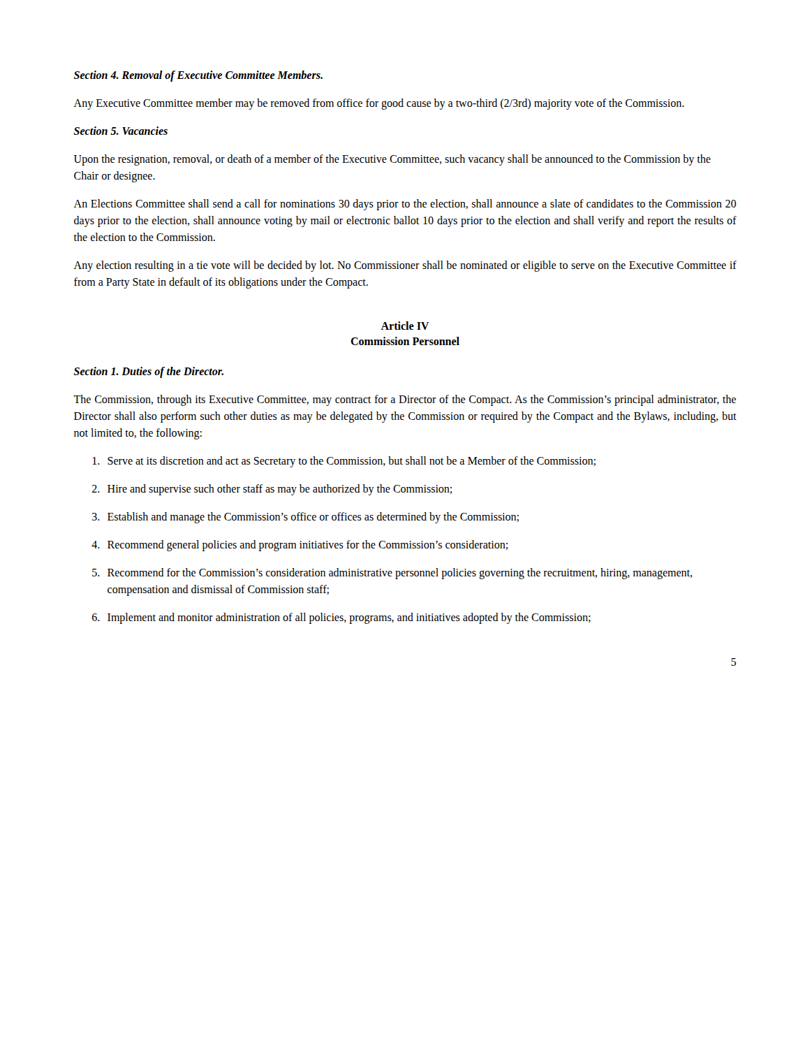Section 4. Removal of Executive Committee Members.
Any Executive Committee member may be removed from office for good cause by a two-third (2/3rd) majority vote of the Commission.
Section 5. Vacancies
Upon the resignation, removal, or death of a member of the Executive Committee, such vacancy shall be announced to the Commission by the Chair or designee.
An Elections Committee shall send a call for nominations 30 days prior to the election, shall announce a slate of candidates to the Commission 20 days prior to the election, shall announce voting by mail or electronic ballot 10 days prior to the election and shall verify and report the results of the election to the Commission.
Any election resulting in a tie vote will be decided by lot. No Commissioner shall be nominated or eligible to serve on the Executive Committee if from a Party State in default of its obligations under the Compact.
Article IV
Commission Personnel
Section 1. Duties of the Director.
The Commission, through its Executive Committee, may contract for a Director of the Compact. As the Commission’s principal administrator, the Director shall also perform such other duties as may be delegated by the Commission or required by the Compact and the Bylaws, including, but not limited to, the following:
Serve at its discretion and act as Secretary to the Commission, but shall not be a Member of the Commission;
Hire and supervise such other staff as may be authorized by the Commission;
Establish and manage the Commission’s office or offices as determined by the Commission;
Recommend general policies and program initiatives for the Commission’s consideration;
Recommend for the Commission’s consideration administrative personnel policies governing the recruitment, hiring, management, compensation and dismissal of Commission staff;
Implement and monitor administration of all policies, programs, and initiatives adopted by the Commission;
5